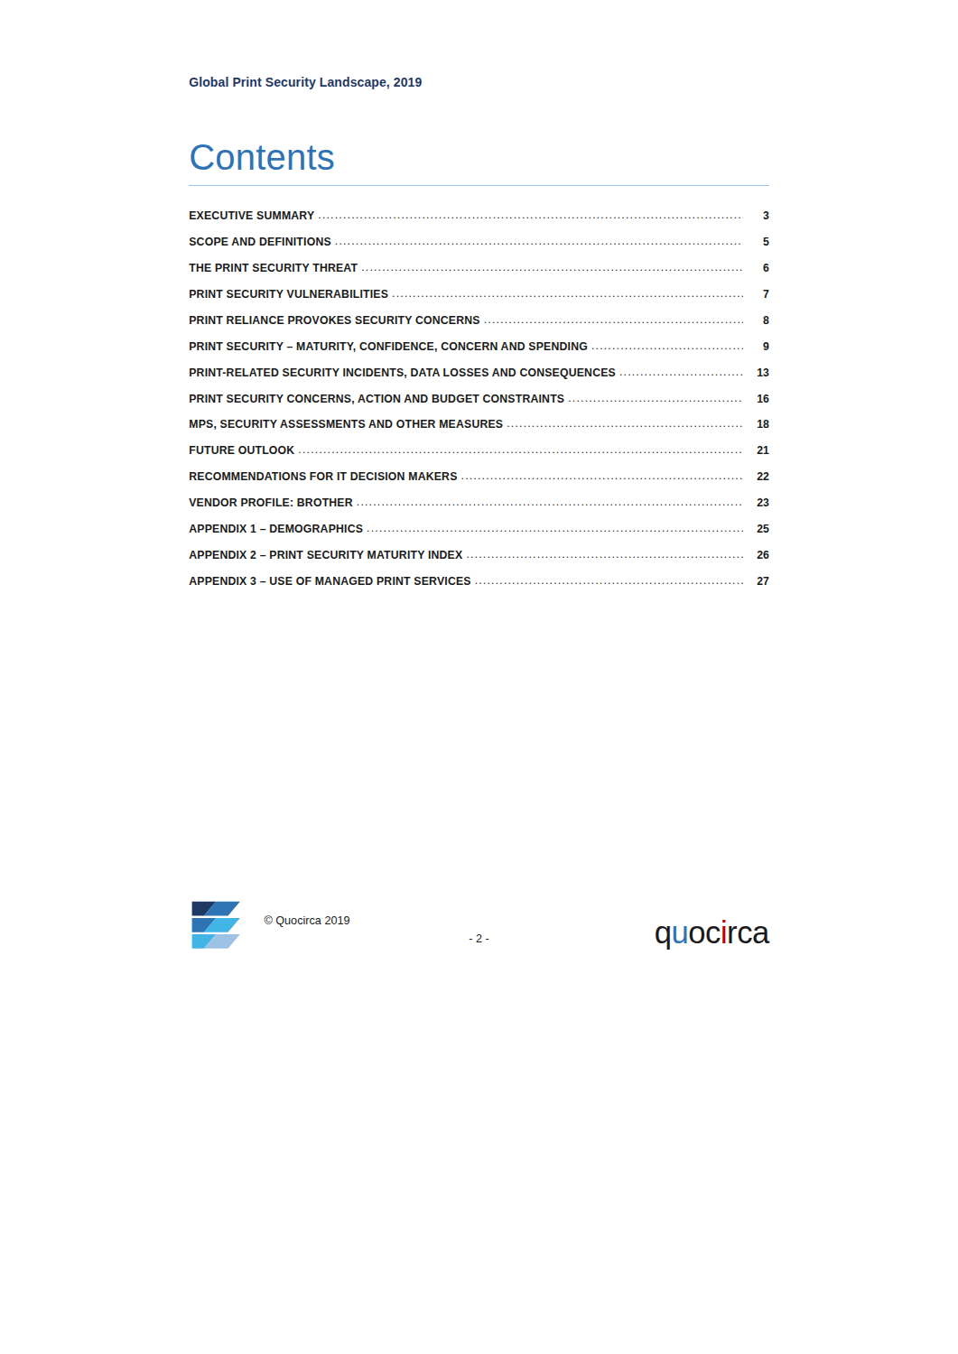Global Print Security Landscape, 2019
Contents
EXECUTIVE SUMMARY.................................................................................................................................................. 3
SCOPE AND DEFINITIONS.............................................................................................................................................. 5
THE PRINT SECURITY THREAT....................................................................................................................................... 6
PRINT SECURITY VULNERABILITIES.............................................................................................................................. 7
PRINT RELIANCE PROVOKES SECURITY CONCERNS............................................................................................. 8
PRINT SECURITY – MATURITY, CONFIDENCE, CONCERN AND SPENDING................................................................. 9
PRINT-RELATED SECURITY INCIDENTS, DATA LOSSES AND CONSEQUENCES.......................................................... 13
PRINT SECURITY CONCERNS, ACTION AND BUDGET CONSTRAINTS......................................................................... 16
MPS, SECURITY ASSESSMENTS AND OTHER MEASURES......................................................................................... 18
FUTURE OUTLOOK......................................................................................................................................................... 21
RECOMMENDATIONS FOR IT DECISION MAKERS..................................................................................................... 22
VENDOR PROFILE: BROTHER......................................................................................................................................... 23
APPENDIX 1 – DEMOGRAPHICS..................................................................................................................................... 25
APPENDIX 2 – PRINT SECURITY MATURITY INDEX................................................................................................... 26
APPENDIX 3 – USE OF MANAGED PRINT SERVICES.................................................................................................. 27
© Quocirca 2019
- 2 -
quocirca